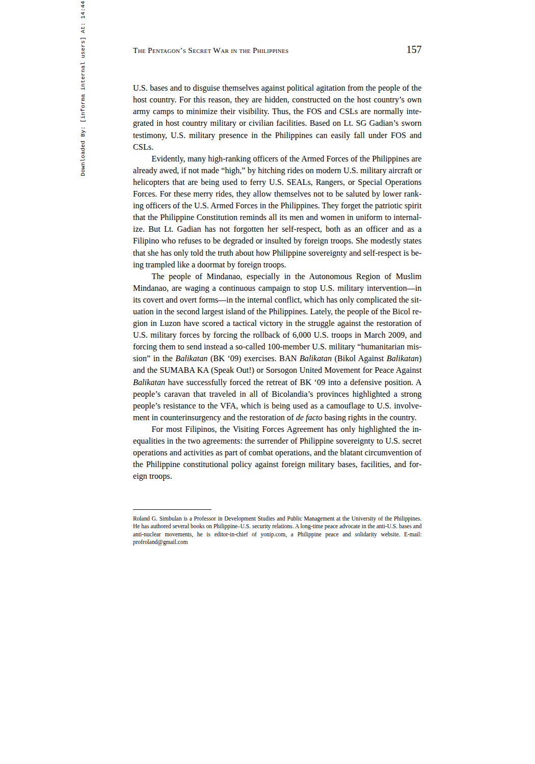Downloaded By: [informa internal users] At: 14:44 22 June 2010
The Pentagon’s Secret War in the Philippines 157
U.S. bases and to disguise themselves against political agitation from the people of the host country. For this reason, they are hidden, constructed on the host country’s own army camps to minimize their visibility. Thus, the FOS and CSLs are normally integrated in host country military or civilian facilities. Based on Lt. SG Gadian’s sworn testimony, U.S. military presence in the Philippines can easily fall under FOS and CSLs.
Evidently, many high-ranking officers of the Armed Forces of the Philippines are already awed, if not made “high,” by hitching rides on modern U.S. military aircraft or helicopters that are being used to ferry U.S. SEALs, Rangers, or Special Operations Forces. For these merry rides, they allow themselves not to be saluted by lower ranking officers of the U.S. Armed Forces in the Philippines. They forget the patriotic spirit that the Philippine Constitution reminds all its men and women in uniform to internalize. But Lt. Gadian has not forgotten her self-respect, both as an officer and as a Filipino who refuses to be degraded or insulted by foreign troops. She modestly states that she has only told the truth about how Philippine sovereignty and self-respect is being trampled like a doormat by foreign troops.
The people of Mindanao, especially in the Autonomous Region of Muslim Mindanao, are waging a continuous campaign to stop U.S. military intervention—in its covert and overt forms—in the internal conflict, which has only complicated the situation in the second largest island of the Philippines. Lately, the people of the Bicol region in Luzon have scored a tactical victory in the struggle against the restoration of U.S. military forces by forcing the rollback of 6,000 U.S. troops in March 2009, and forcing them to send instead a so-called 100-member U.S. military “humanitarian mission” in the Balikatan (BK ‘09) exercises. BAN Balikatan (Bikol Against Balikatan) and the SUMABA KA (Speak Out!) or Sorsogon United Movement for Peace Against Balikatan have successfully forced the retreat of BK ‘09 into a defensive position. A people’s caravan that traveled in all of Bicolandia’s provinces highlighted a strong people’s resistance to the VFA, which is being used as a camouflage to U.S. involvement in counterinsurgency and the restoration of de facto basing rights in the country.
For most Filipinos, the Visiting Forces Agreement has only highlighted the inequalities in the two agreements: the surrender of Philippine sovereignty to U.S. secret operations and activities as part of combat operations, and the blatant circumvention of the Philippine constitutional policy against foreign military bases, facilities, and foreign troops.
Roland G. Simbulan is a Professor in Development Studies and Public Management at the University of the Philippines. He has authored several books on Philippine–U.S. security relations. A long-time peace advocate in the anti-U.S. bases and anti-nuclear movements, he is editor-in-chief of yonip.com, a Philippine peace and solidarity website. E-mail: profroland@gmail.com